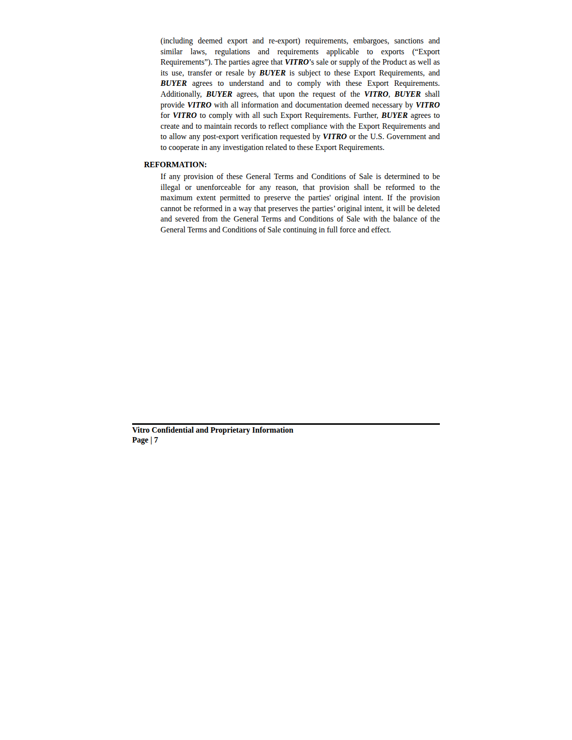(including deemed export and re-export) requirements, embargoes, sanctions and similar laws, regulations and requirements applicable to exports (“Export Requirements”). The parties agree that VITRO’s sale or supply of the Product as well as its use, transfer or resale by BUYER is subject to these Export Requirements, and BUYER agrees to understand and to comply with these Export Requirements. Additionally, BUYER agrees, that upon the request of the VITRO, BUYER shall provide VITRO with all information and documentation deemed necessary by VITRO for VITRO to comply with all such Export Requirements. Further, BUYER agrees to create and to maintain records to reflect compliance with the Export Requirements and to allow any post-export verification requested by VITRO or the U.S. Government and to cooperate in any investigation related to these Export Requirements.
REFORMATION:
If any provision of these General Terms and Conditions of Sale is determined to be illegal or unenforceable for any reason, that provision shall be reformed to the maximum extent permitted to preserve the parties' original intent. If the provision cannot be reformed in a way that preserves the parties’ original intent, it will be deleted and severed from the General Terms and Conditions of Sale with the balance of the General Terms and Conditions of Sale continuing in full force and effect.
Vitro Confidential and Proprietary Information
Page | 7